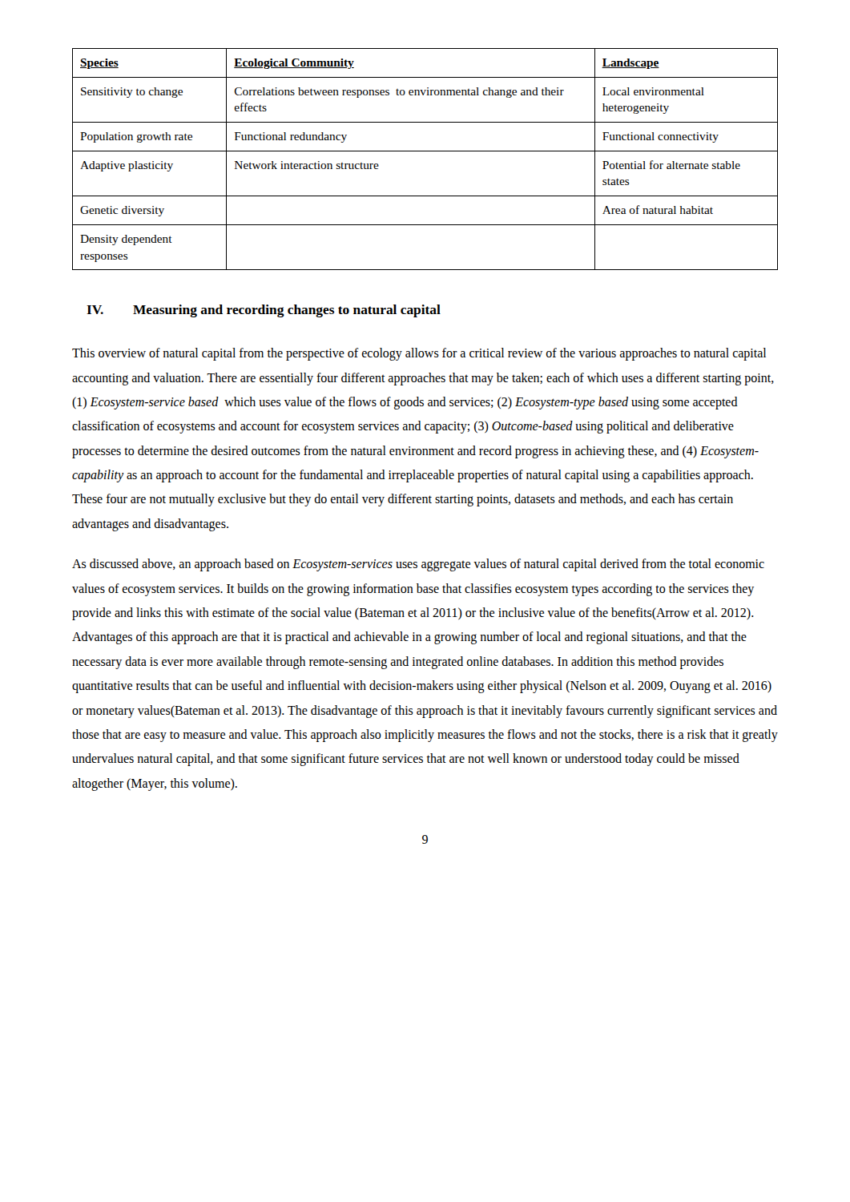| Species | Ecological Community | Landscape |
| --- | --- | --- |
| Sensitivity to change | Correlations between responses to environmental change and their effects | Local environmental heterogeneity |
| Population growth rate | Functional redundancy | Functional connectivity |
| Adaptive plasticity | Network interaction structure | Potential for alternate stable states |
| Genetic diversity | | Area of natural habitat |
| Density dependent responses | | |
IV. Measuring and recording changes to natural capital
This overview of natural capital from the perspective of ecology allows for a critical review of the various approaches to natural capital accounting and valuation. There are essentially four different approaches that may be taken; each of which uses a different starting point, (1) Ecosystem-service based which uses value of the flows of goods and services; (2) Ecosystem-type based using some accepted classification of ecosystems and account for ecosystem services and capacity; (3) Outcome-based using political and deliberative processes to determine the desired outcomes from the natural environment and record progress in achieving these, and (4) Ecosystem-capability as an approach to account for the fundamental and irreplaceable properties of natural capital using a capabilities approach. These four are not mutually exclusive but they do entail very different starting points, datasets and methods, and each has certain advantages and disadvantages.
As discussed above, an approach based on Ecosystem-services uses aggregate values of natural capital derived from the total economic values of ecosystem services. It builds on the growing information base that classifies ecosystem types according to the services they provide and links this with estimate of the social value (Bateman et al 2011) or the inclusive value of the benefits(Arrow et al. 2012). Advantages of this approach are that it is practical and achievable in a growing number of local and regional situations, and that the necessary data is ever more available through remote-sensing and integrated online databases. In addition this method provides quantitative results that can be useful and influential with decision-makers using either physical (Nelson et al. 2009, Ouyang et al. 2016) or monetary values(Bateman et al. 2013). The disadvantage of this approach is that it inevitably favours currently significant services and those that are easy to measure and value. This approach also implicitly measures the flows and not the stocks, there is a risk that it greatly undervalues natural capital, and that some significant future services that are not well known or understood today could be missed altogether (Mayer, this volume).
9